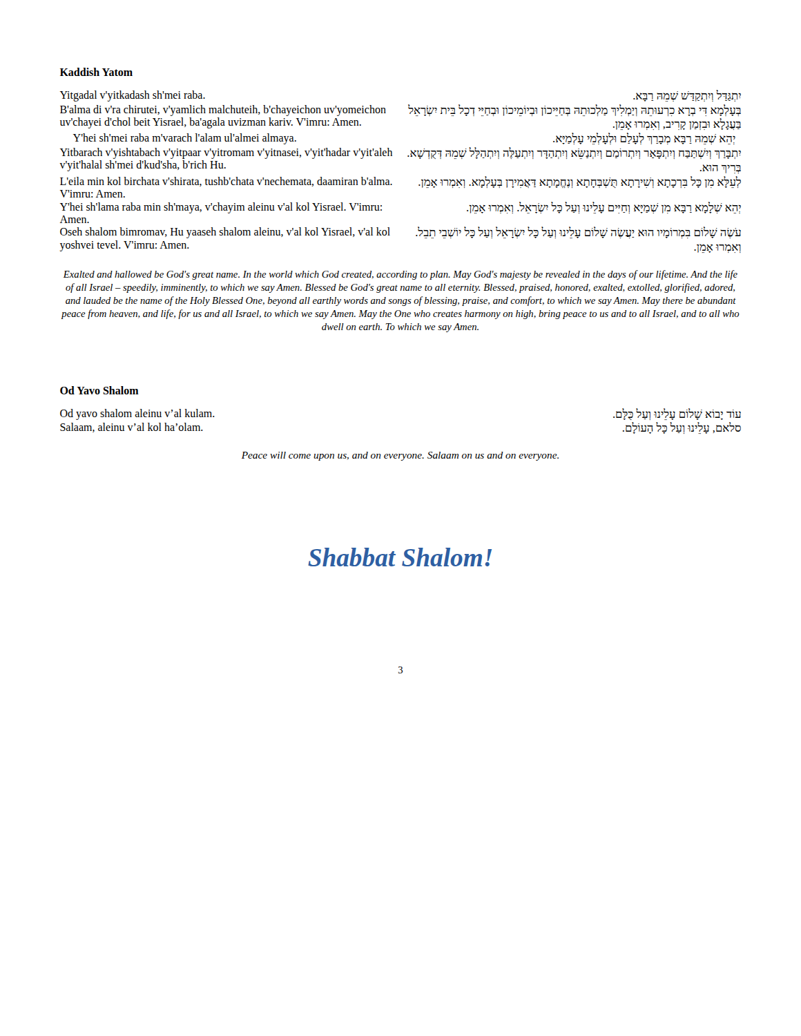Kaddish Yatom
| Yitgadal v'yitkadash sh'mei raba. | יִתְגַּדַּל וְיִתְקַדַּשׁ שְׁמֵהּ רַבָּא. |
| B'alma di v'ra chirutei, v'yamlich malchuteih, b'chayeichon uv'yomeichon uv'chayei d'chol beit Yisrael, ba'agala uvizman kariv. V'imru: Amen. | בְּעָלְמָא דִּי בְרָא כִרְעוּתֵהּ וְיַמְלִיךְ מַלְכוּתֵהּ בְּחַיֵּיכוֹן וּבְיוֹמֵיכוֹן וּבְחַיֵּי דְכָל בֵּית יִשְׂרָאֵל בַּעֲגָלָא וּבִזְמַן קָרִיב, וְאִמְרוּ אָמֵן. |
| Y'hei sh'mei raba m'varach l'alam ul'almei almaya. | יְהֵא שְׁמֵהּ רַבָּא מְבָרַךְ לְעָלַם וּלְעָלְמֵי עָלְמַיָּא. |
| Yitbarach v'yishtabach v'yitpaar v'yitromam v'yitnasei, v'yit'hadar v'yit'aleh v'yit'halal sh'mei d'kud'sha, b'rich Hu. | יִתְבָּרַךְ וְיִשְׁתַּבַּח וְיִתְפָּאַר וְיִתְרוֹמַם וְיִתְנַשֵּׂא וְיִתְהַדָּר וְיִתְעַלֶּה וְיִתְהַלָּל שְׁמֵהּ דְּקֻדְשָׁא. בְּרִיךְ הוּא. |
| L'eila min kol birchata v'shirata, tushb'chata v'nechemata, daamiran b'alma. V'imru: Amen. | לְעֵלָּא מִן כָּל בִּרְכָתָא וְשִׁירָתָא תֻּשְׁבְּחָתָא וְנֶחֱמָתָא דַּאֲמִירָן בְּעָלְמָא. וְאִמְרוּ אָמֵן. |
| Y'hei sh'lama raba min sh'maya, v'chayim aleinu v'al kol Yisrael. V'imru: Amen. | יְהֵא שְׁלָמָא רַבָּא מִן שְׁמַיָּא וְחַיִּים עָלֵינוּ וְעַל כָּל יִשְׂרָאֵל. וְאִמְרוּ אָמֵן. |
| Oseh shalom bimromav, Hu yaaseh shalom aleinu, v'al kol Yisrael, v'al kol yoshvei tevel. V'imru: Amen. | עֹשֶׂה שָׁלוֹם בִּמְרוֹמָיו הוּא יַעֲשֶׂה שָׁלוֹם עָלֵינוּ וְעַל כָּל יִשְׂרָאֵל וְעַל כָּל יוֹשְׁבֵי תֵבֵל. וְאִמְרוּ אָמֵן. |
Exalted and hallowed be God's great name. In the world which God created, according to plan. May God's majesty be revealed in the days of our lifetime. And the life of all Israel – speedily, imminently, to which we say Amen. Blessed be God's great name to all eternity. Blessed, praised, honored, exalted, extolled, glorified, adored, and lauded be the name of the Holy Blessed One, beyond all earthly words and songs of blessing, praise, and comfort, to which we say Amen. May there be abundant peace from heaven, and life, for us and all Israel, to which we say Amen. May the One who creates harmony on high, bring peace to us and to all Israel, and to all who dwell on earth. To which we say Amen.
Od Yavo Shalom
| Od yavo shalom aleinu v’al kulam. | עוֹד יָבוֹא שָׁלוֹם עָלֵינוּ וְעַל כֻּלָּם. |
| Salaam, aleinu v’al kol ha’olam. | סלאם, עָלֵינוּ וְעַל כָּל הָעוֹלָם. |
Peace will come upon us, and on everyone. Salaam on us and on everyone.
Shabbat Shalom!
3